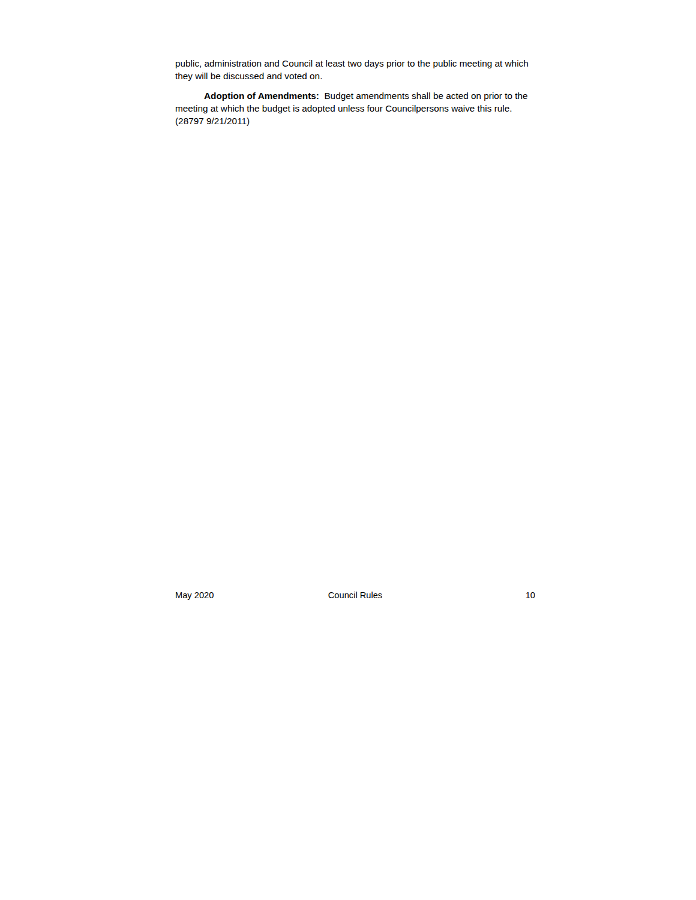public, administration and Council at least two days prior to the public meeting at which they will be discussed and voted on.
Adoption of Amendments: Budget amendments shall be acted on prior to the meeting at which the budget is adopted unless four Councilpersons waive this rule. (28797 9/21/2011)
May 2020
Council Rules
10